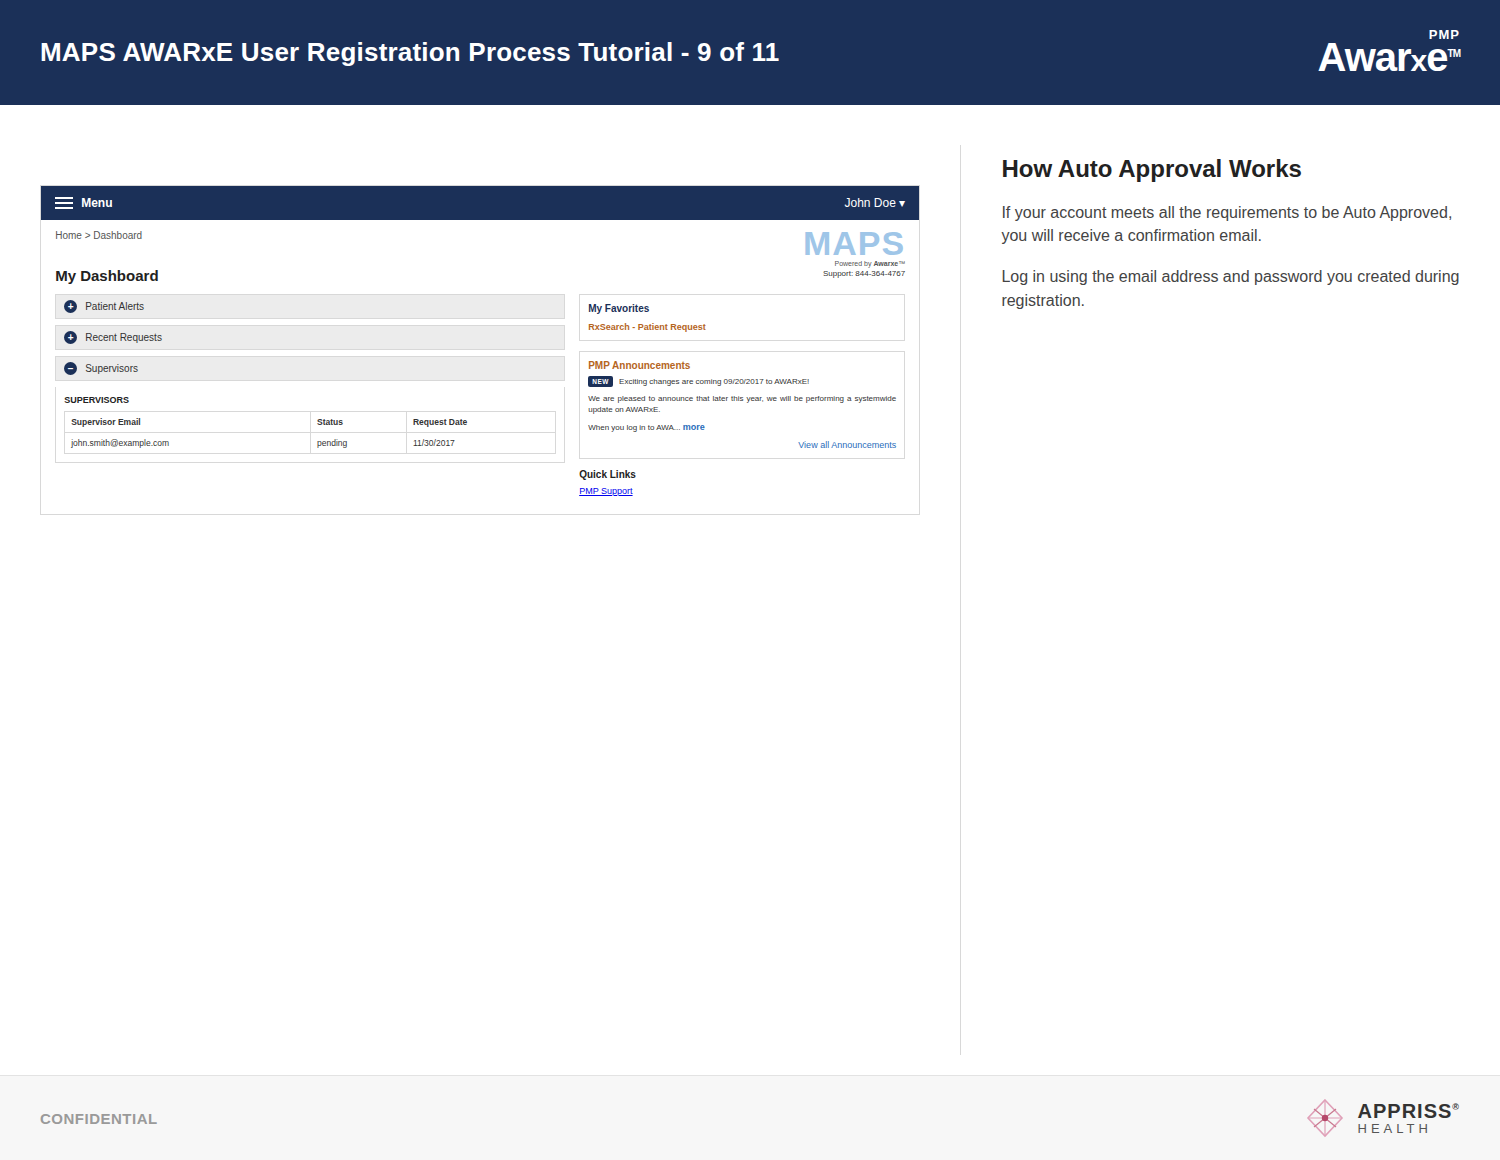MAPS AWARxE User Registration Process Tutorial - 9 of 11
PMP AwarxeTM
Menu
John Doe ▾
Home > Dashboard
MAPS
Powered by Awarxe™
Support: 844-364-4767
My Dashboard
+ Patient Alerts
+ Recent Requests
− Supervisors
SUPERVISORS
| Supervisor Email | Status | Request Date |
| --- | --- | --- |
| john.smith@example.com | pending | 11/30/2017 |
My Favorites
RxSearch - Patient Request
PMP Announcements
NEW Exciting changes are coming 09/20/2017 to AWARxE!
We are pleased to announce that later this year, we will be performing a systemwide update on AWARxE.
When you log in to AWA... more
View all Announcements
Quick Links
PMP Support
How Auto Approval Works
If your account meets all the requirements to be Auto Approved, you will receive a confirmation email.
Log in using the email address and password you created during registration.
CONFIDENTIAL
APPRISS®
HEALTH